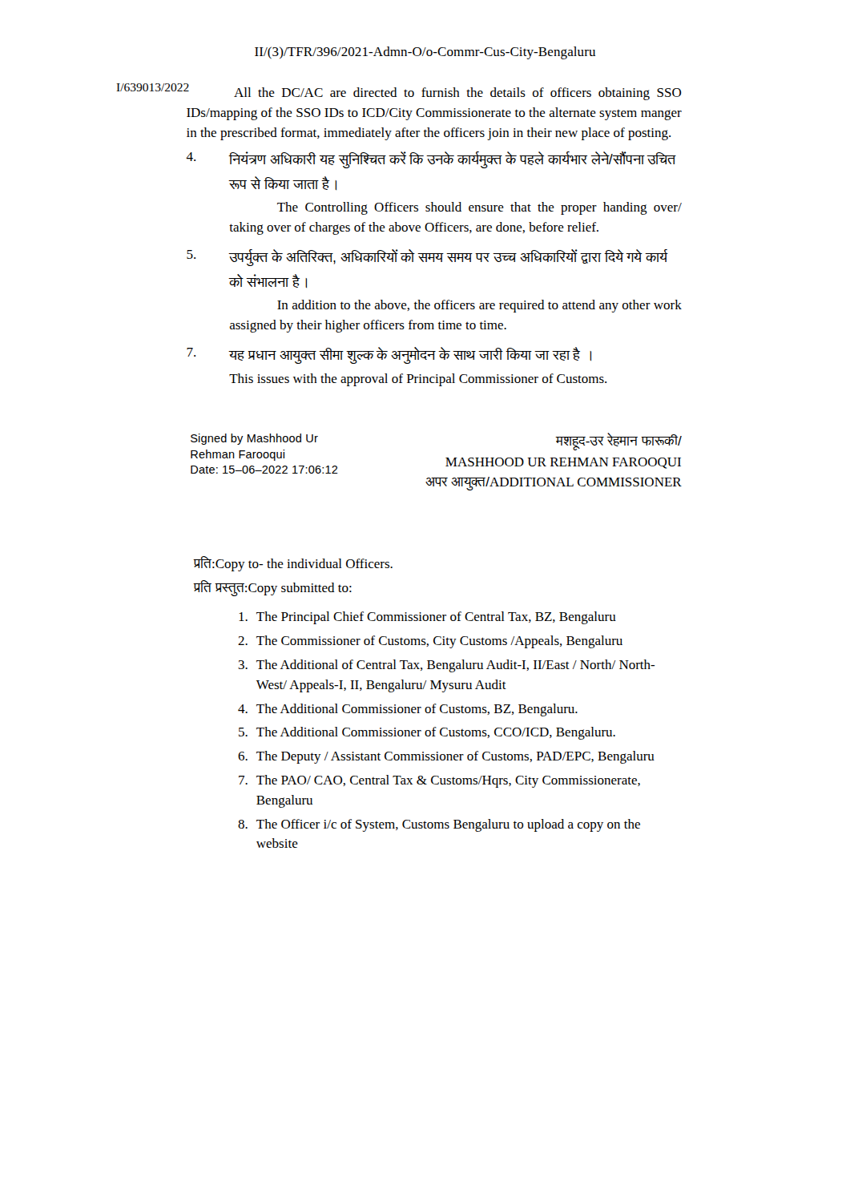II/(3)/TFR/396/2021-Admn-O/o-Commr-Cus-City-Bengaluru
I/639013/2022
All the DC/AC are directed to furnish the details of officers obtaining SSO IDs/mapping of the SSO IDs to ICD/City Commissionerate to the alternate system manger in the prescribed format, immediately after the officers join in their new place of posting.
4.
नियंत्रण अधिकारी यह सुनिश्चित करें कि उनके कार्यमुक्त के पहले कार्यभार लेने/सौंपना उचित रूप से किया जाता है।
The Controlling Officers should ensure that the proper handing over/ taking over of charges of the above Officers, are done, before relief.
5.
उपर्युक्त के अतिरिक्त, अधिकारियों को समय समय पर उच्च अधिकारियों द्वारा दिये गये कार्य को संभालना है।
In addition to the above, the officers are required to attend any other work assigned by their higher officers from time to time.
7.
यह प्रधान आयुक्त सीमा शुल्क के अनुमोदन के साथ जारी किया जा रहा है ।
This issues with the approval of Principal Commissioner of Customs.
Signed by Mashhood Ur
Rehman Farooqui
Date: 15–06–2022 17:06:12
मशहूद-उर रेहमान फारूकी/
MASHHOOD UR REHMAN FAROOQUI
अपर आयुक्त/ADDITIONAL COMMISSIONER
प्रति:Copy to- the individual Officers.
प्रति प्रस्तुत:Copy submitted to:
The Principal Chief Commissioner of Central Tax, BZ, Bengaluru
The Commissioner of Customs, City Customs /Appeals, Bengaluru
The Additional of Central Tax, Bengaluru Audit-I, II/East / North/ North-West/ Appeals-I, II, Bengaluru/ Mysuru Audit
The Additional Commissioner of Customs, BZ, Bengaluru.
The Additional Commissioner of Customs, CCO/ICD, Bengaluru.
The Deputy / Assistant Commissioner of Customs, PAD/EPC, Bengaluru
The PAO/ CAO, Central Tax & Customs/Hqrs, City Commissionerate, Bengaluru
The Officer i/c of System, Customs Bengaluru to upload a copy on the website